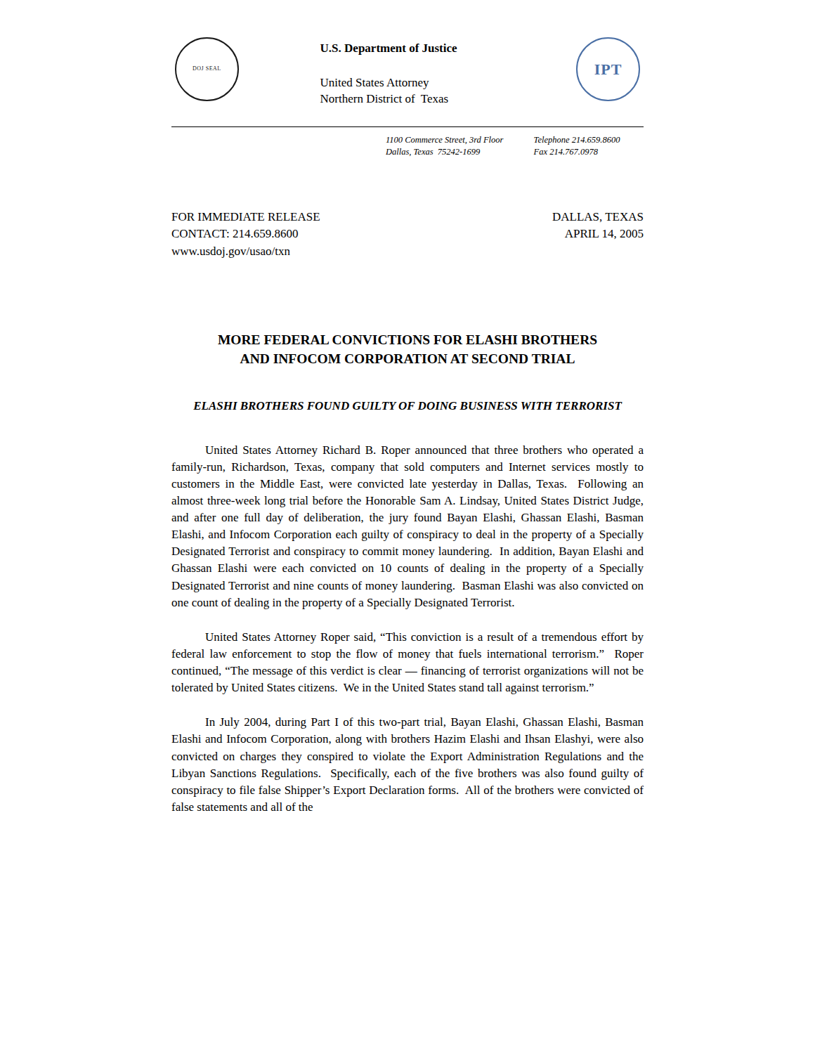DOJ Seal
U.S. Department of Justice
United States Attorney
Northern District of Texas
IPT
1100 Commerce Street, 3rd Floor
Dallas, Texas 75242-1699
Telephone 214.659.8600
Fax 214.767.0978
FOR IMMEDIATE RELEASE
CONTACT: 214.659.8600
www.usdoj.gov/usao/txn
DALLAS, TEXAS
APRIL 14, 2005
MORE FEDERAL CONVICTIONS FOR ELASHI BROTHERS
AND INFOCOM CORPORATION AT SECOND TRIAL
ELASHI BROTHERS FOUND GUILTY OF DOING BUSINESS WITH TERRORIST
United States Attorney Richard B. Roper announced that three brothers who operated a family-run, Richardson, Texas, company that sold computers and Internet services mostly to customers in the Middle East, were convicted late yesterday in Dallas, Texas. Following an almost three-week long trial before the Honorable Sam A. Lindsay, United States District Judge, and after one full day of deliberation, the jury found Bayan Elashi, Ghassan Elashi, Basman Elashi, and Infocom Corporation each guilty of conspiracy to deal in the property of a Specially Designated Terrorist and conspiracy to commit money laundering. In addition, Bayan Elashi and Ghassan Elashi were each convicted on 10 counts of dealing in the property of a Specially Designated Terrorist and nine counts of money laundering. Basman Elashi was also convicted on one count of dealing in the property of a Specially Designated Terrorist.
United States Attorney Roper said, “This conviction is a result of a tremendous effort by federal law enforcement to stop the flow of money that fuels international terrorism.” Roper continued, “The message of this verdict is clear — financing of terrorist organizations will not be tolerated by United States citizens. We in the United States stand tall against terrorism.”
In July 2004, during Part I of this two-part trial, Bayan Elashi, Ghassan Elashi, Basman Elashi and Infocom Corporation, along with brothers Hazim Elashi and Ihsan Elashyi, were also convicted on charges they conspired to violate the Export Administration Regulations and the Libyan Sanctions Regulations. Specifically, each of the five brothers was also found guilty of conspiracy to file false Shipper’s Export Declaration forms. All of the brothers were convicted of false statements and all of the